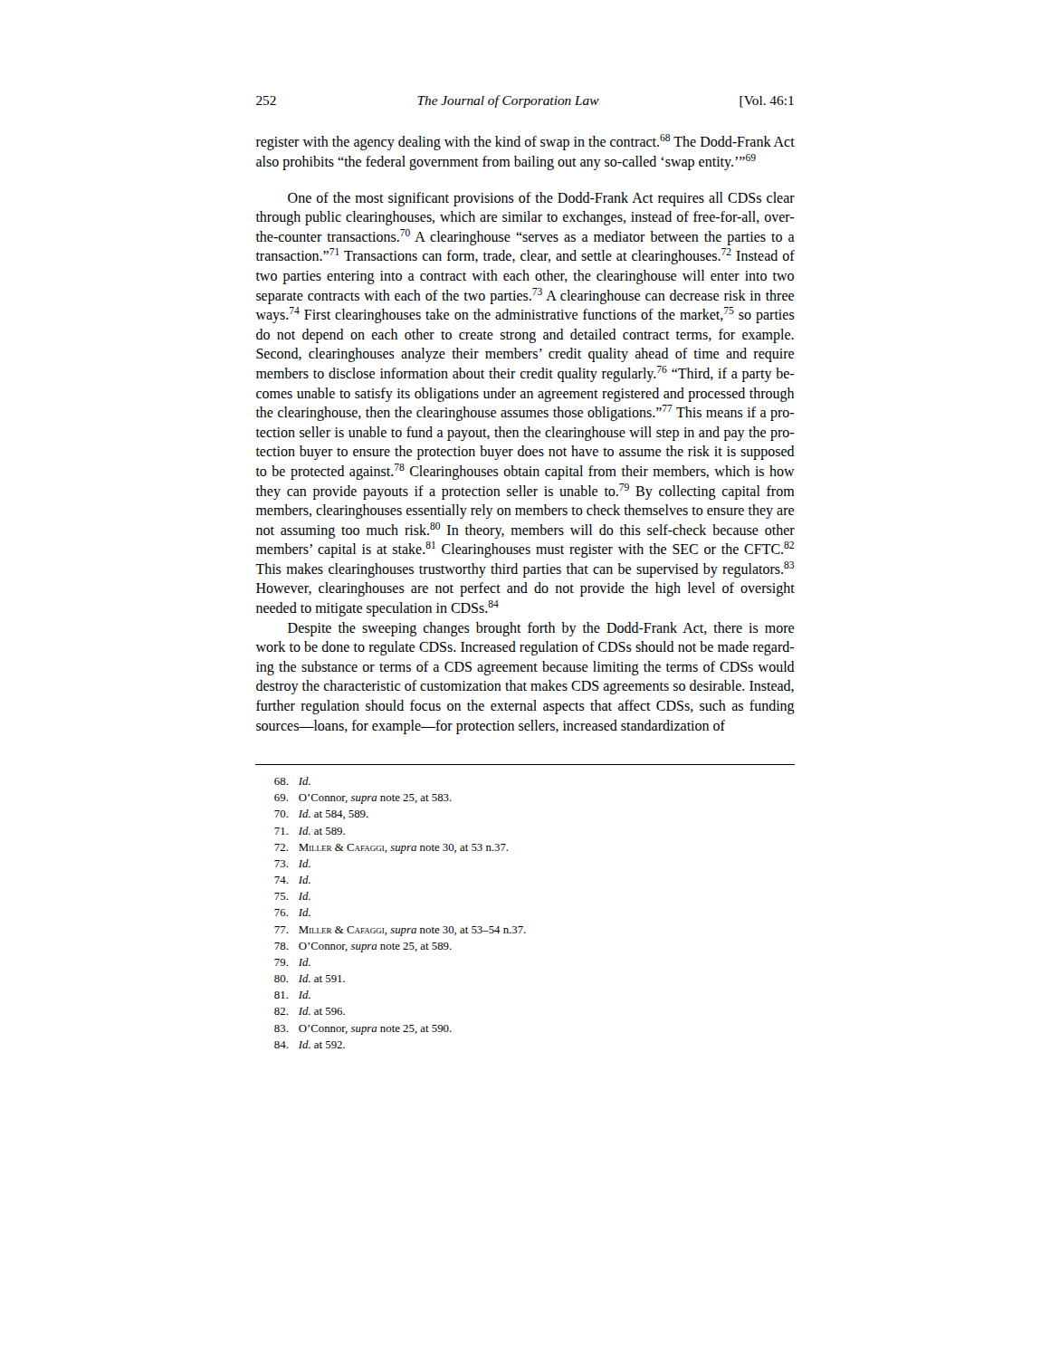252 The Journal of Corporation Law [Vol. 46:1
register with the agency dealing with the kind of swap in the contract.68 The Dodd-Frank Act also prohibits “the federal government from bailing out any so-called ‘swap entity.’”69
One of the most significant provisions of the Dodd-Frank Act requires all CDSs clear through public clearinghouses, which are similar to exchanges, instead of free-for-all, over-the-counter transactions.70 A clearinghouse “serves as a mediator between the parties to a transaction.”71 Transactions can form, trade, clear, and settle at clearinghouses.72 Instead of two parties entering into a contract with each other, the clearinghouse will enter into two separate contracts with each of the two parties.73 A clearinghouse can decrease risk in three ways.74 First clearinghouses take on the administrative functions of the market,75 so parties do not depend on each other to create strong and detailed contract terms, for example. Second, clearinghouses analyze their members’ credit quality ahead of time and require members to disclose information about their credit quality regularly.76 “Third, if a party becomes unable to satisfy its obligations under an agreement registered and processed through the clearinghouse, then the clearinghouse assumes those obligations.”77 This means if a protection seller is unable to fund a payout, then the clearinghouse will step in and pay the protection buyer to ensure the protection buyer does not have to assume the risk it is supposed to be protected against.78 Clearinghouses obtain capital from their members, which is how they can provide payouts if a protection seller is unable to.79 By collecting capital from members, clearinghouses essentially rely on members to check themselves to ensure they are not assuming too much risk.80 In theory, members will do this self-check because other members’ capital is at stake.81 Clearinghouses must register with the SEC or the CFTC.82 This makes clearinghouses trustworthy third parties that can be supervised by regulators.83 However, clearinghouses are not perfect and do not provide the high level of oversight needed to mitigate speculation in CDSs.84
Despite the sweeping changes brought forth by the Dodd-Frank Act, there is more work to be done to regulate CDSs. Increased regulation of CDSs should not be made regarding the substance or terms of a CDS agreement because limiting the terms of CDSs would destroy the characteristic of customization that makes CDS agreements so desirable. Instead, further regulation should focus on the external aspects that affect CDSs, such as funding sources—loans, for example—for protection sellers, increased standardization of
68. Id.
69. O’Connor, supra note 25, at 583.
70. Id. at 584, 589.
71. Id. at 589.
72. Miller & Cafaggi, supra note 30, at 53 n.37.
73. Id.
74. Id.
75. Id.
76. Id.
77. Miller & Cafaggi, supra note 30, at 53–54 n.37.
78. O’Connor, supra note 25, at 589.
79. Id.
80. Id. at 591.
81. Id.
82. Id. at 596.
83. O’Connor, supra note 25, at 590.
84. Id. at 592.